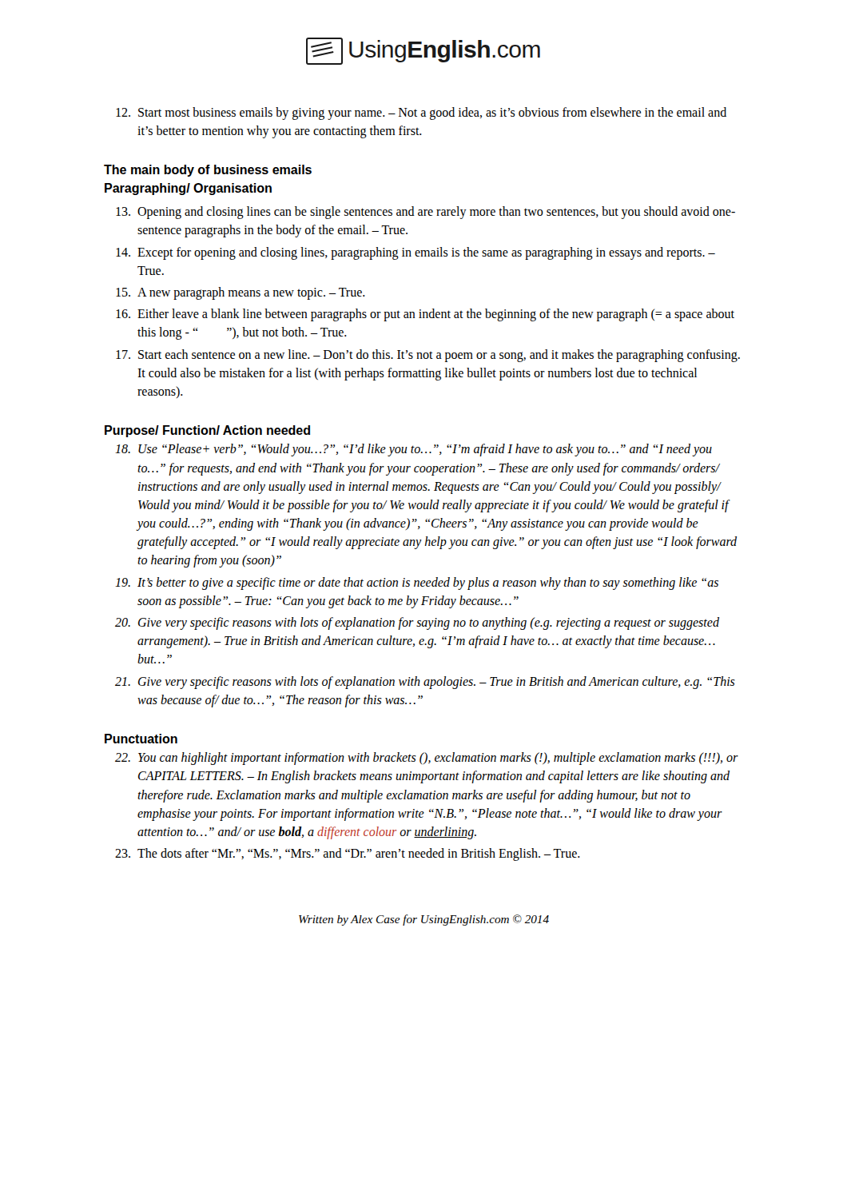Using English.com
Start most business emails by giving your name. – Not a good idea, as it’s obvious from elsewhere in the email and it’s better to mention why you are contacting them first.
The main body of business emails
Paragraphing/ Organisation
Opening and closing lines can be single sentences and are rarely more than two sentences, but you should avoid one-sentence paragraphs in the body of the email. – True.
Except for opening and closing lines, paragraphing in emails is the same as paragraphing in essays and reports. – True.
A new paragraph means a new topic. – True.
Either leave a blank line between paragraphs or put an indent at the beginning of the new paragraph (= a space about this long - “ ”), but not both. – True.
Start each sentence on a new line. – Don’t do this. It’s not a poem or a song, and it makes the paragraphing confusing. It could also be mistaken for a list (with perhaps formatting like bullet points or numbers lost due to technical reasons).
Purpose/ Function/ Action needed
Use “Please+ verb”, “Would you…?”, “I’d like you to…”, “I’m afraid I have to ask you to…” and “I need you to…” for requests, and end with “Thank you for your cooperation”. – These are only used for commands/ orders/ instructions and are only usually used in internal memos. Requests are “Can you/ Could you/ Could you possibly/ Would you mind/ Would it be possible for you to/ We would really appreciate it if you could/ We would be grateful if you could…?”, ending with “Thank you (in advance)”, “Cheers”, “Any assistance you can provide would be gratefully accepted.” or “I would really appreciate any help you can give.” or you can often just use “I look forward to hearing from you (soon)”
It’s better to give a specific time or date that action is needed by plus a reason why than to say something like “as soon as possible”. – True: “Can you get back to me by Friday because…”
Give very specific reasons with lots of explanation for saying no to anything (e.g. rejecting a request or suggested arrangement). – True in British and American culture, e.g. “I’m afraid I have to… at exactly that time because… but…”
Give very specific reasons with lots of explanation with apologies. – True in British and American culture, e.g. “This was because of/ due to…”, “The reason for this was…”
Punctuation
You can highlight important information with brackets (), exclamation marks (!), multiple exclamation marks (!!!), or CAPITAL LETTERS. – In English brackets means unimportant information and capital letters are like shouting and therefore rude. Exclamation marks and multiple exclamation marks are useful for adding humour, but not to emphasise your points. For important information write “N.B.”, “Please note that…”, “I would like to draw your attention to…” and/ or use bold, a different colour or underlining.
The dots after “Mr.”, “Ms.”, “Mrs.” and “Dr.” aren’t needed in British English. – True.
Written by Alex Case for UsingEnglish.com © 2014